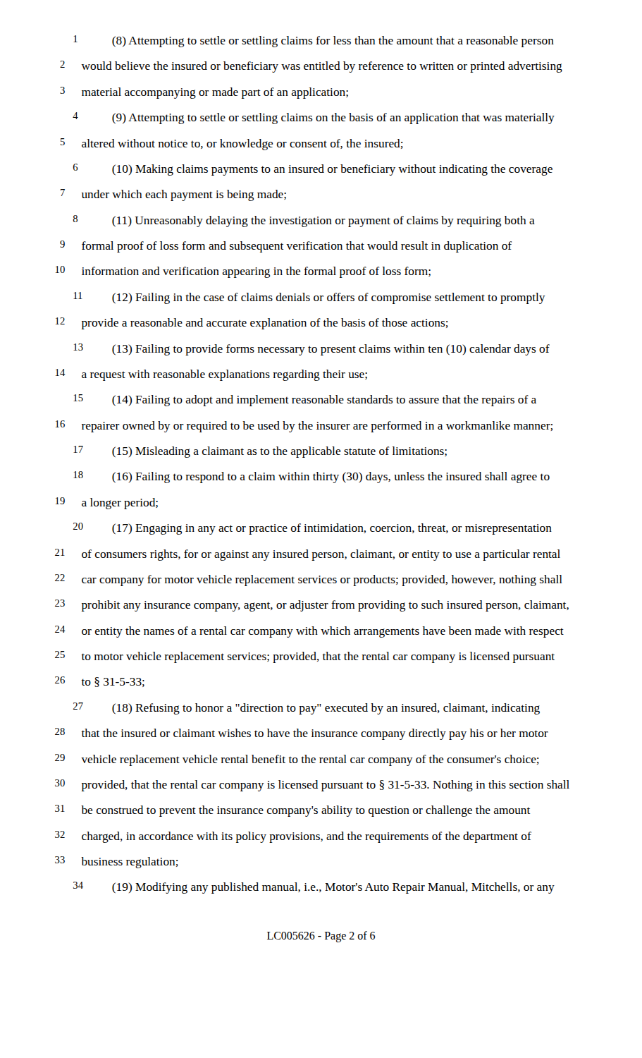(8) Attempting to settle or settling claims for less than the amount that a reasonable person
would believe the insured or beneficiary was entitled by reference to written or printed advertising
material accompanying or made part of an application;
(9) Attempting to settle or settling claims on the basis of an application that was materially
altered without notice to, or knowledge or consent of, the insured;
(10) Making claims payments to an insured or beneficiary without indicating the coverage
under which each payment is being made;
(11) Unreasonably delaying the investigation or payment of claims by requiring both a
formal proof of loss form and subsequent verification that would result in duplication of
information and verification appearing in the formal proof of loss form;
(12) Failing in the case of claims denials or offers of compromise settlement to promptly
provide a reasonable and accurate explanation of the basis of those actions;
(13) Failing to provide forms necessary to present claims within ten (10) calendar days of
a request with reasonable explanations regarding their use;
(14) Failing to adopt and implement reasonable standards to assure that the repairs of a
repairer owned by or required to be used by the insurer are performed in a workmanlike manner;
(15) Misleading a claimant as to the applicable statute of limitations;
(16) Failing to respond to a claim within thirty (30) days, unless the insured shall agree to
a longer period;
(17) Engaging in any act or practice of intimidation, coercion, threat, or misrepresentation
of consumers rights, for or against any insured person, claimant, or entity to use a particular rental
car company for motor vehicle replacement services or products; provided, however, nothing shall
prohibit any insurance company, agent, or adjuster from providing to such insured person, claimant,
or entity the names of a rental car company with which arrangements have been made with respect
to motor vehicle replacement services; provided, that the rental car company is licensed pursuant
to § 31-5-33;
(18) Refusing to honor a "direction to pay" executed by an insured, claimant, indicating
that the insured or claimant wishes to have the insurance company directly pay his or her motor
vehicle replacement vehicle rental benefit to the rental car company of the consumer's choice;
provided, that the rental car company is licensed pursuant to § 31-5-33. Nothing in this section shall
be construed to prevent the insurance company's ability to question or challenge the amount
charged, in accordance with its policy provisions, and the requirements of the department of
business regulation;
(19) Modifying any published manual, i.e., Motor's Auto Repair Manual, Mitchells, or any
LC005626 - Page 2 of 6